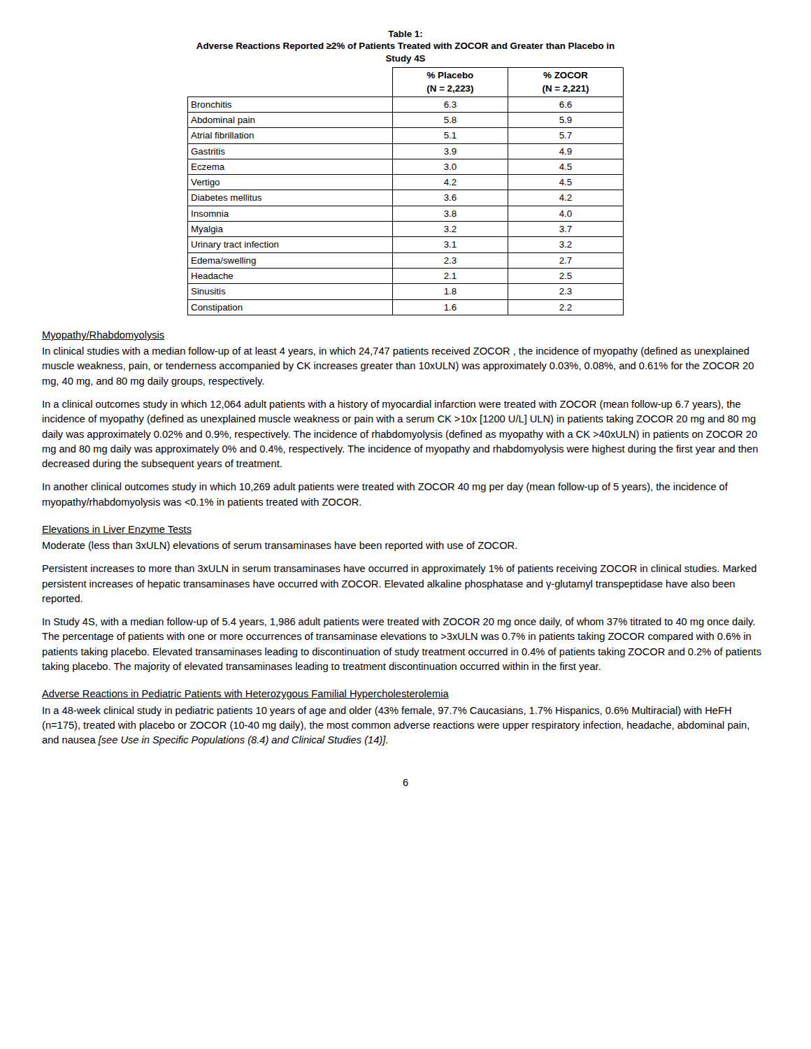Table 1: Adverse Reactions Reported ≥2% of Patients Treated with ZOCOR and Greater than Placebo in Study 4S
| | % Placebo (N = 2,223) | % ZOCOR (N = 2,221) |
| --- | --- | --- |
| Bronchitis | 6.3 | 6.6 |
| Abdominal pain | 5.8 | 5.9 |
| Atrial fibrillation | 5.1 | 5.7 |
| Gastritis | 3.9 | 4.9 |
| Eczema | 3.0 | 4.5 |
| Vertigo | 4.2 | 4.5 |
| Diabetes mellitus | 3.6 | 4.2 |
| Insomnia | 3.8 | 4.0 |
| Myalgia | 3.2 | 3.7 |
| Urinary tract infection | 3.1 | 3.2 |
| Edema/swelling | 2.3 | 2.7 |
| Headache | 2.1 | 2.5 |
| Sinusitis | 1.8 | 2.3 |
| Constipation | 1.6 | 2.2 |
Myopathy/Rhabdomyolysis
In clinical studies with a median follow-up of at least 4 years, in which 24,747 patients received ZOCOR , the incidence of myopathy (defined as unexplained muscle weakness, pain, or tenderness accompanied by CK increases greater than 10xULN) was approximately 0.03%, 0.08%, and 0.61% for the ZOCOR 20 mg, 40 mg, and 80 mg daily groups, respectively.
In a clinical outcomes study in which 12,064 adult patients with a history of myocardial infarction were treated with ZOCOR (mean follow-up 6.7 years), the incidence of myopathy (defined as unexplained muscle weakness or pain with a serum CK >10x [1200 U/L] ULN) in patients taking ZOCOR 20 mg and 80 mg daily was approximately 0.02% and 0.9%, respectively. The incidence of rhabdomyolysis (defined as myopathy with a CK >40xULN) in patients on ZOCOR 20 mg and 80 mg daily was approximately 0% and 0.4%, respectively. The incidence of myopathy and rhabdomyolysis were highest during the first year and then decreased during the subsequent years of treatment.
In another clinical outcomes study in which 10,269 adult patients were treated with ZOCOR 40 mg per day (mean follow-up of 5 years), the incidence of myopathy/rhabdomyolysis was <0.1% in patients treated with ZOCOR.
Elevations in Liver Enzyme Tests
Moderate (less than 3xULN) elevations of serum transaminases have been reported with use of ZOCOR.
Persistent increases to more than 3xULN in serum transaminases have occurred in approximately 1% of patients receiving ZOCOR in clinical studies. Marked persistent increases of hepatic transaminases have occurred with ZOCOR. Elevated alkaline phosphatase and γ-glutamyl transpeptidase have also been reported.
In Study 4S, with a median follow-up of 5.4 years, 1,986 adult patients were treated with ZOCOR 20 mg once daily, of whom 37% titrated to 40 mg once daily. The percentage of patients with one or more occurrences of transaminase elevations to >3xULN was 0.7% in patients taking ZOCOR compared with 0.6% in patients taking placebo. Elevated transaminases leading to discontinuation of study treatment occurred in 0.4% of patients taking ZOCOR and 0.2% of patients taking placebo. The majority of elevated transaminases leading to treatment discontinuation occurred within in the first year.
Adverse Reactions in Pediatric Patients with Heterozygous Familial Hypercholesterolemia
In a 48-week clinical study in pediatric patients 10 years of age and older (43% female, 97.7% Caucasians, 1.7% Hispanics, 0.6% Multiracial) with HeFH (n=175), treated with placebo or ZOCOR (10-40 mg daily), the most common adverse reactions were upper respiratory infection, headache, abdominal pain, and nausea [see Use in Specific Populations (8.4) and Clinical Studies (14)].
6